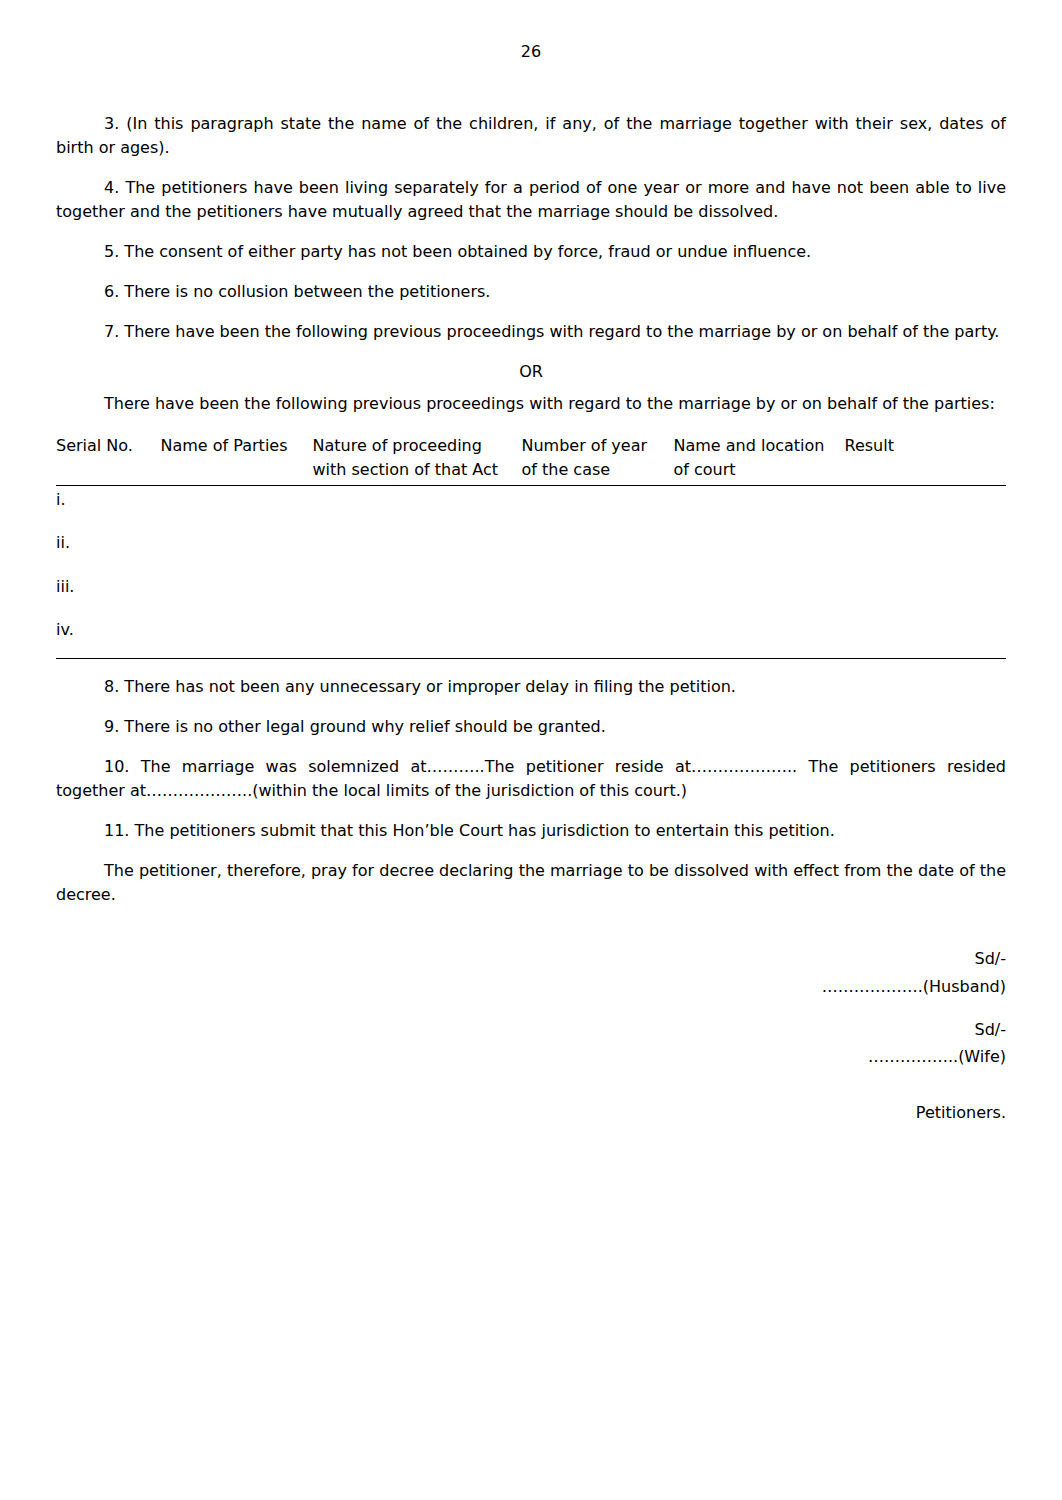26
3. (In this paragraph state the name of the children, if any, of the marriage together with their sex, dates of birth or ages).
4. The petitioners have been living separately for a period of one year or more and have not been able to live together and the petitioners have mutually agreed that the marriage should be dissolved.
5. The consent of either party has not been obtained by force, fraud or undue influence.
6. There is no collusion between the petitioners.
7. There have been the following previous proceedings with regard to the marriage by or on behalf of the party.
OR
There have been the following previous proceedings with regard to the marriage by or on behalf of the parties:
| Serial No. | Name of Parties | Nature of proceeding with section of that Act | Number of year of the case | Name and location of court | Result |
| --- | --- | --- | --- | --- | --- |
| i. | | | | | |
| ii. | | | | | |
| iii. | | | | | |
| iv. | | | | | |
8. There has not been any unnecessary or improper delay in filing the petition.
9. There is no other legal ground why relief should be granted.
10. The marriage was solemnized at………..The petitioner reside at……………….. The petitioners resided together at………………..(within the local limits of the jurisdiction of this court.)
11. The petitioners submit that this Hon’ble Court has jurisdiction to entertain this petition.
The petitioner, therefore, pray for decree declaring the marriage to be dissolved with effect from the date of the decree.
Sd/-
……………….(Husband)
Sd/-
……………..(Wife)
Petitioners.